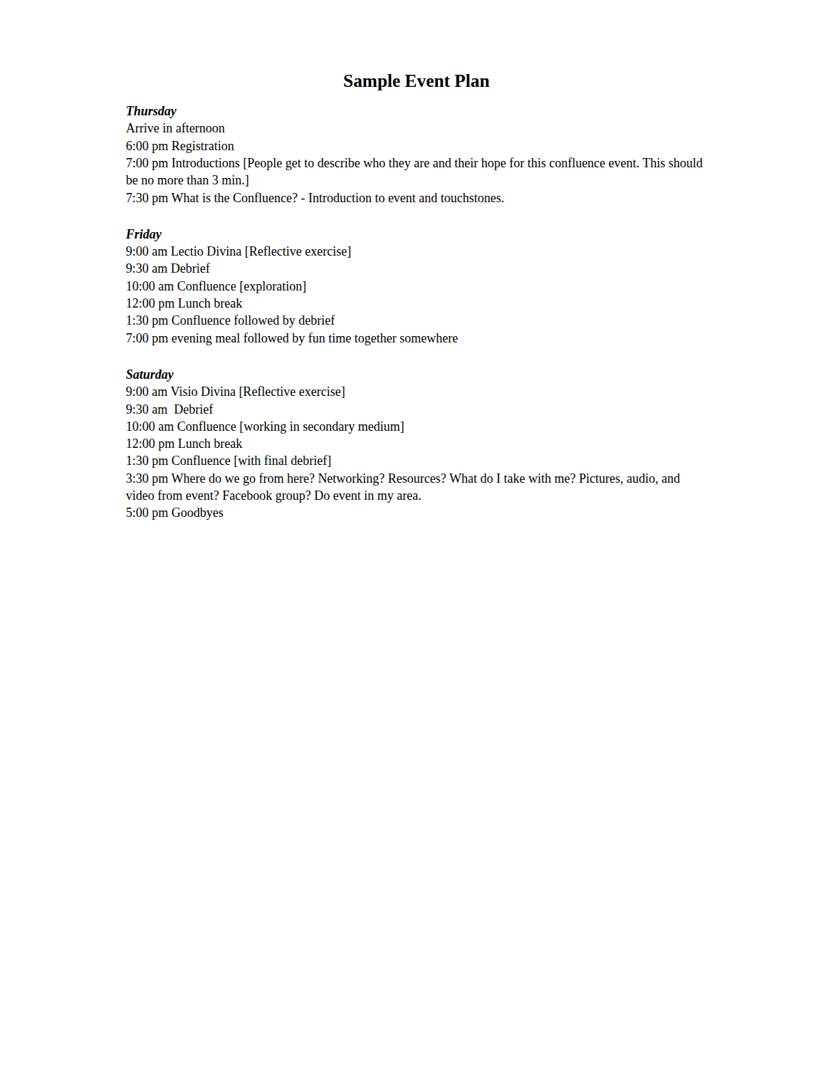Sample Event Plan
Thursday
Arrive in afternoon
6:00 pm Registration
7:00 pm Introductions [People get to describe who they are and their hope for this confluence event. This should be no more than 3 min.]
7:30 pm What is the Confluence? - Introduction to event and touchstones.
Friday
9:00 am Lectio Divina [Reflective exercise]
9:30 am Debrief
10:00 am Confluence [exploration]
12:00 pm Lunch break
1:30 pm Confluence followed by debrief
7:00 pm evening meal followed by fun time together somewhere
Saturday
9:00 am Visio Divina [Reflective exercise]
9:30 am Debrief
10:00 am Confluence [working in secondary medium]
12:00 pm Lunch break
1:30 pm Confluence [with final debrief]
3:30 pm Where do we go from here? Networking? Resources? What do I take with me? Pictures, audio, and video from event? Facebook group? Do event in my area.
5:00 pm Goodbyes